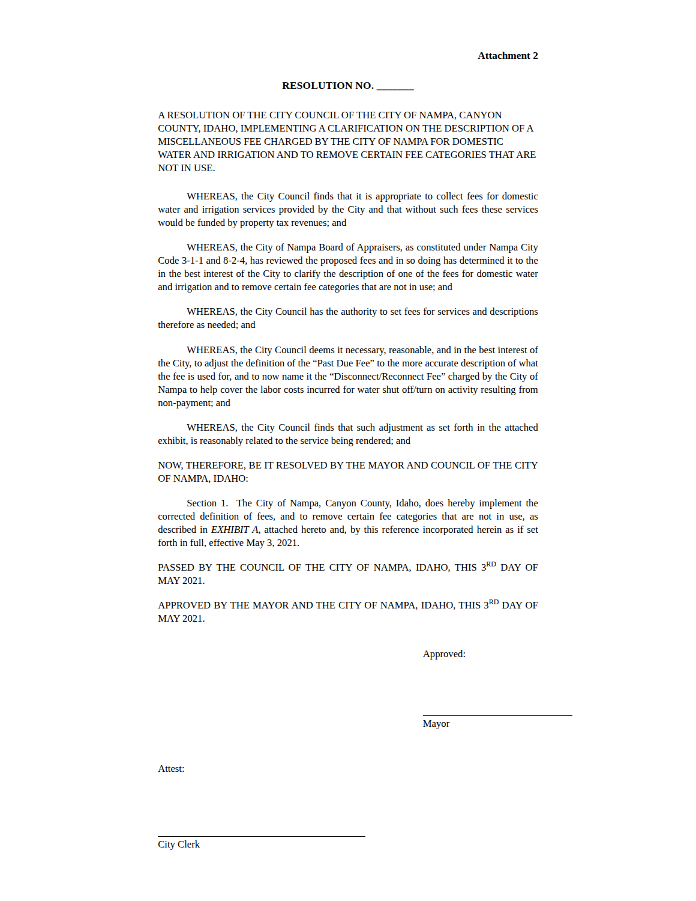Attachment 2
RESOLUTION NO. _______
A RESOLUTION OF THE CITY COUNCIL OF THE CITY OF NAMPA, CANYON COUNTY, IDAHO, IMPLEMENTING A CLARIFICATION ON THE DESCRIPTION OF A MISCELLANEOUS FEE CHARGED BY THE CITY OF NAMPA FOR DOMESTIC WATER AND IRRIGATION AND TO REMOVE CERTAIN FEE CATEGORIES THAT ARE NOT IN USE.
WHEREAS, the City Council finds that it is appropriate to collect fees for domestic water and irrigation services provided by the City and that without such fees these services would be funded by property tax revenues; and
WHEREAS, the City of Nampa Board of Appraisers, as constituted under Nampa City Code 3-1-1 and 8-2-4, has reviewed the proposed fees and in so doing has determined it to the in the best interest of the City to clarify the description of one of the fees for domestic water and irrigation and to remove certain fee categories that are not in use; and
WHEREAS, the City Council has the authority to set fees for services and descriptions therefore as needed; and
WHEREAS, the City Council deems it necessary, reasonable, and in the best interest of the City, to adjust the definition of the “Past Due Fee” to the more accurate description of what the fee is used for, and to now name it the “Disconnect/Reconnect Fee” charged by the City of Nampa to help cover the labor costs incurred for water shut off/turn on activity resulting from non-payment; and
WHEREAS, the City Council finds that such adjustment as set forth in the attached exhibit, is reasonably related to the service being rendered; and
NOW, THEREFORE, BE IT RESOLVED BY THE MAYOR AND COUNCIL OF THE CITY OF NAMPA, IDAHO:
Section 1. The City of Nampa, Canyon County, Idaho, does hereby implement the corrected definition of fees, and to remove certain fee categories that are not in use, as described in EXHIBIT A, attached hereto and, by this reference incorporated herein as if set forth in full, effective May 3, 2021.
PASSED BY THE COUNCIL OF THE CITY OF NAMPA, IDAHO, THIS 3RD DAY OF MAY 2021.
APPROVED BY THE MAYOR AND THE CITY OF NAMPA, IDAHO, THIS 3RD DAY OF MAY 2021.
Approved:
Mayor
Attest:
City Clerk